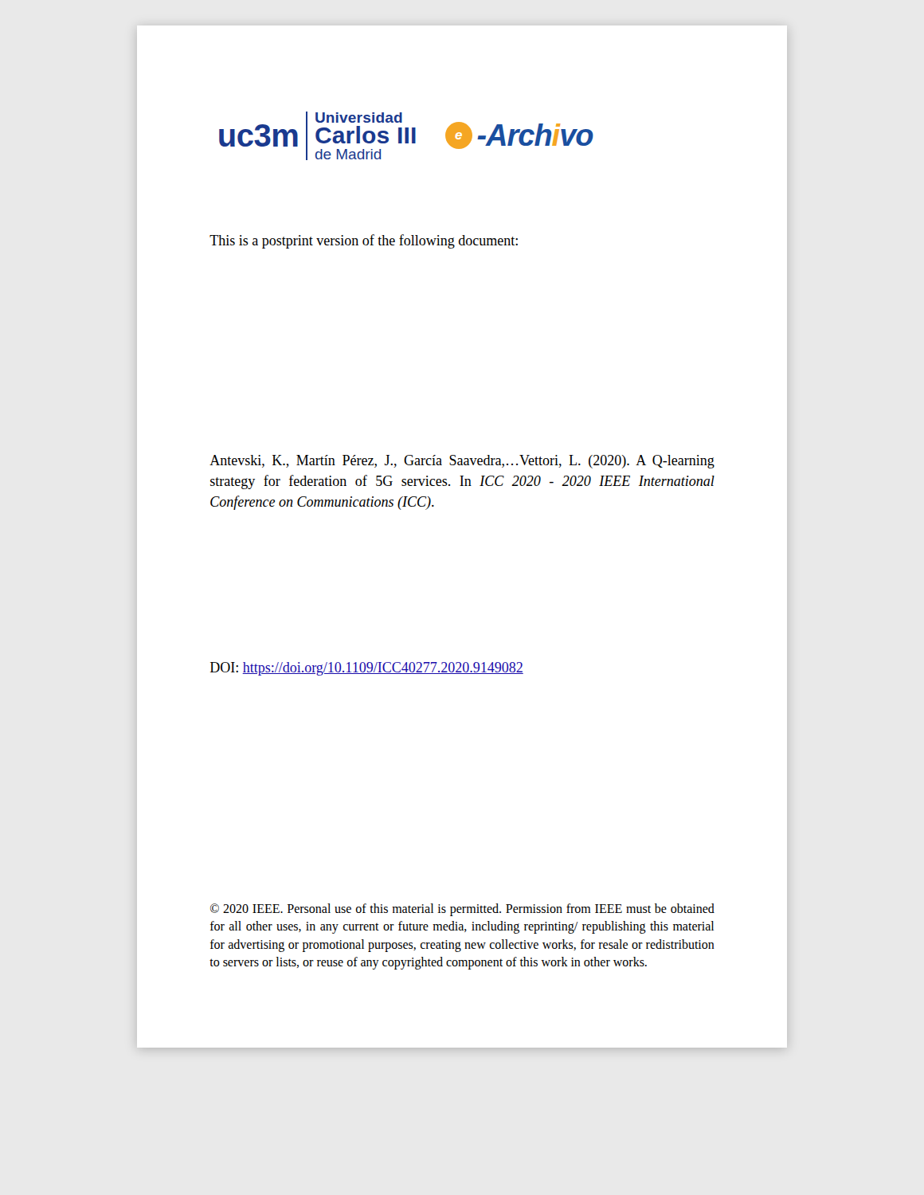uc3m Universidad Carlos III de Madrid
e -Archivo
This is a postprint version of the following document:
Antevski, K., Martín Pérez, J., García Saavedra,…Vettori, L. (2020). A Q-learning strategy for federation of 5G services. In ICC 2020 - 2020 IEEE International Conference on Communications (ICC).
DOI: https://doi.org/10.1109/ICC40277.2020.9149082
© 2020 IEEE. Personal use of this material is permitted. Permission from IEEE must be obtained for all other uses, in any current or future media, including reprinting/ republishing this material for advertising or promotional purposes, creating new collective works, for resale or redistribution to servers or lists, or reuse of any copyrighted component of this work in other works.